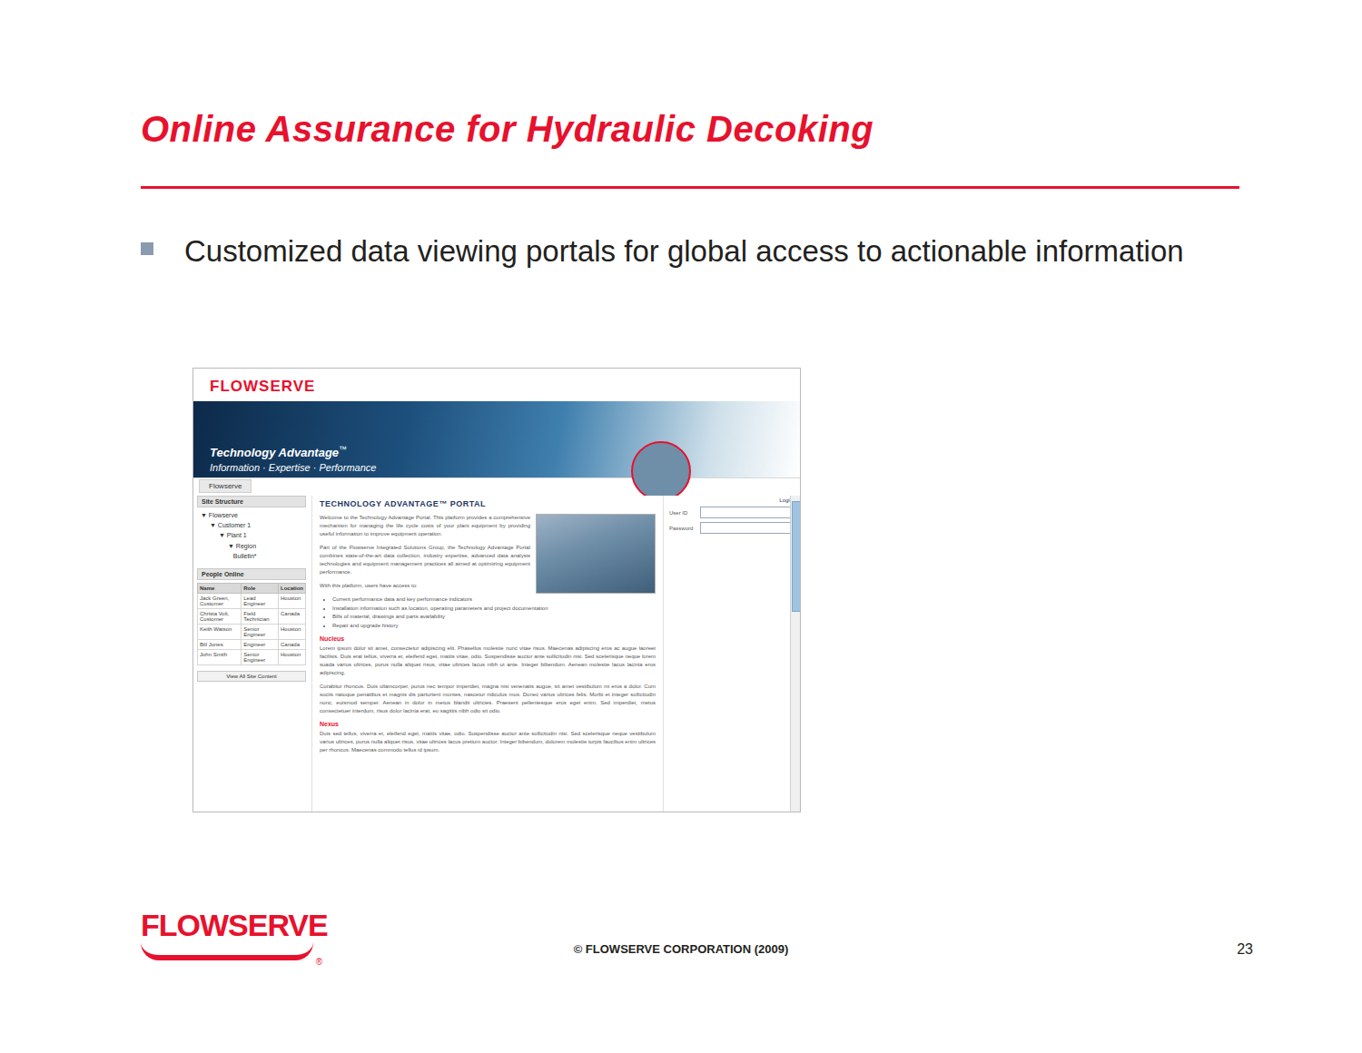Online Assurance for Hydraulic Decoking
Customized data viewing portals for global access to actionable information
FLOWSERVE
Technology Advantage™
Information · Expertise · Performance
Flowserve
Site Structure
▼ Flowserve
▼ Customer 1
▼ Plant 1
▼ Region
Bulletin*
People Online
| Name | Role | Location |
| --- | --- | --- |
| Jack Green, Customer | Lead Engineer | Houston |
| Christa Volt, Customer | Field Technician | Canada |
| Keith Watson | Senior Engineer | Houston |
| Bill Jones | Engineer | Canada |
| John Smith | Senior Engineer | Houston |
View All Site Content
TECHNOLOGY ADVANTAGE™ PORTAL
Welcome to the Technology Advantage Portal. This platform provides a comprehensive mechanism for managing the life cycle costs of your plant equipment by providing useful information to improve equipment operation.
Part of the Flowserve Integrated Solutions Group, the Technology Advantage Portal combines state-of-the-art data collection, industry expertise, advanced data analysis technologies and equipment management practices all aimed at optimizing equipment performance.
With this platform, users have access to:
Current performance data and key performance indicators
Installation information such as location, operating parameters and project documentation
Bills of material, drawings and parts availability
Repair and upgrade history
Nucleus
Lorem ipsum dolor sit amet, consectetur adipiscing elit. Phasellus molestie nunc vitae risus. Maecenas adipiscing eros ac augue laoreet facilisis. Duis erat tellus, viverra et, eleifend eget, mattis vitae, odio. Suspendisse auctor ante sollicitudin nisi. Sed scelerisque neque lorem suada varius ultrices, purus nulla aliquet risus, vitae ultrices lacus nibh ut ante. Integer bibendum. Aenean molestie lacus lacinia eros adipiscing.
Curabitur rhoncus. Duis ullamcorper, purus nec tempor imperdiet, magna nisi venenatis augue, sit amet vestibulum mi eros a dolor. Cum sociis natoque penatibus et magnis dis parturient montes, nascetur ridiculus mus. Donec varius ultrices felis. Morbi et integer sollicitudin nunc, euismod semper. Aenean in dolor in metus blandit ultricies. Praesent pellentesque eros eget enim. Sed imperdiet, metus consectetuer interdum, risus dolor lacinia erat, eu sagittis nibh odio sit odio.
Nexus
Duis sed tellus, viverra et, eleifend eget, mattis vitae, odio. Suspendisse auctor ante sollicitudin nisi. Sed scelerisque neque vestibulum varius ultrices, purus nulla aliquet risus, vitae ultrices lacus pretium auctor. Integer bibendum, dolorem molestie turpis faucibus enim ultrices per rhoncus. Maecenas commodo tellus id ipsum.
Login
User ID
Password
FLOWSERVE
®
© FLOWSERVE CORPORATION (2009)
23